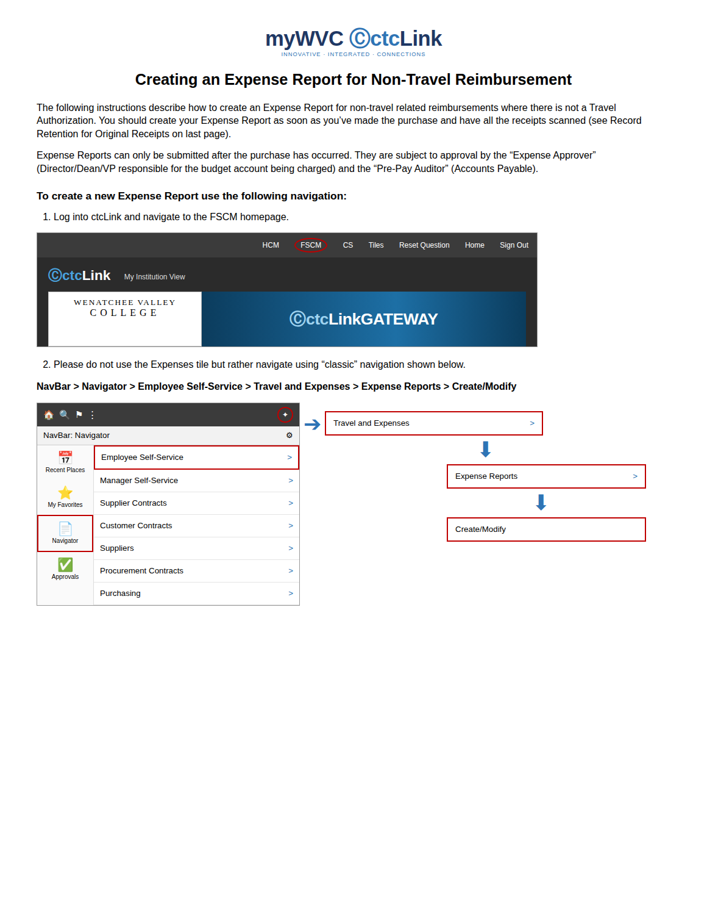my WVC Ⓒctc Link
INNOVATIVE · INTEGRATED · CONNECTIONS
Creating an Expense Report for Non-Travel Reimbursement
The following instructions describe how to create an Expense Report for non-travel related reimbursements where there is not a Travel Authorization. You should create your Expense Report as soon as you’ve made the purchase and have all the receipts scanned (see Record Retention for Original Receipts on last page).
Expense Reports can only be submitted after the purchase has occurred. They are subject to approval by the “Expense Approver” (Director/Dean/VP responsible for the budget account being charged) and the “Pre-Pay Auditor” (Accounts Payable).
To create a new Expense Report use the following navigation:
Log into ctcLink and navigate to the FSCM homepage.
HCM FSCM CS Tiles Reset Question Home Sign Out
Ⓒctc Link My Institution View
WENATCHEE VALLEY
COLLEGE
Ⓒctc LinkGATEWAY
Please do not use the Expenses tile but rather navigate using “classic” navigation shown below.
NavBar > Navigator > Employee Self-Service > Travel and Expenses > Expense Reports > Create/Modify
🏠 🔍 ⚑ ⋮ ✦
NavBar: Navigator ⚙
📅 Recent Places
⭐ My Favorites
📄 Navigator
✅ Approvals
Employee Self-Service>
Manager Self-Service>
Supplier Contracts>
Customer Contracts>
Suppliers>
Procurement Contracts>
Purchasing>
➔
Travel and Expenses>
⬇
Expense Reports>
⬇
Create/Modify